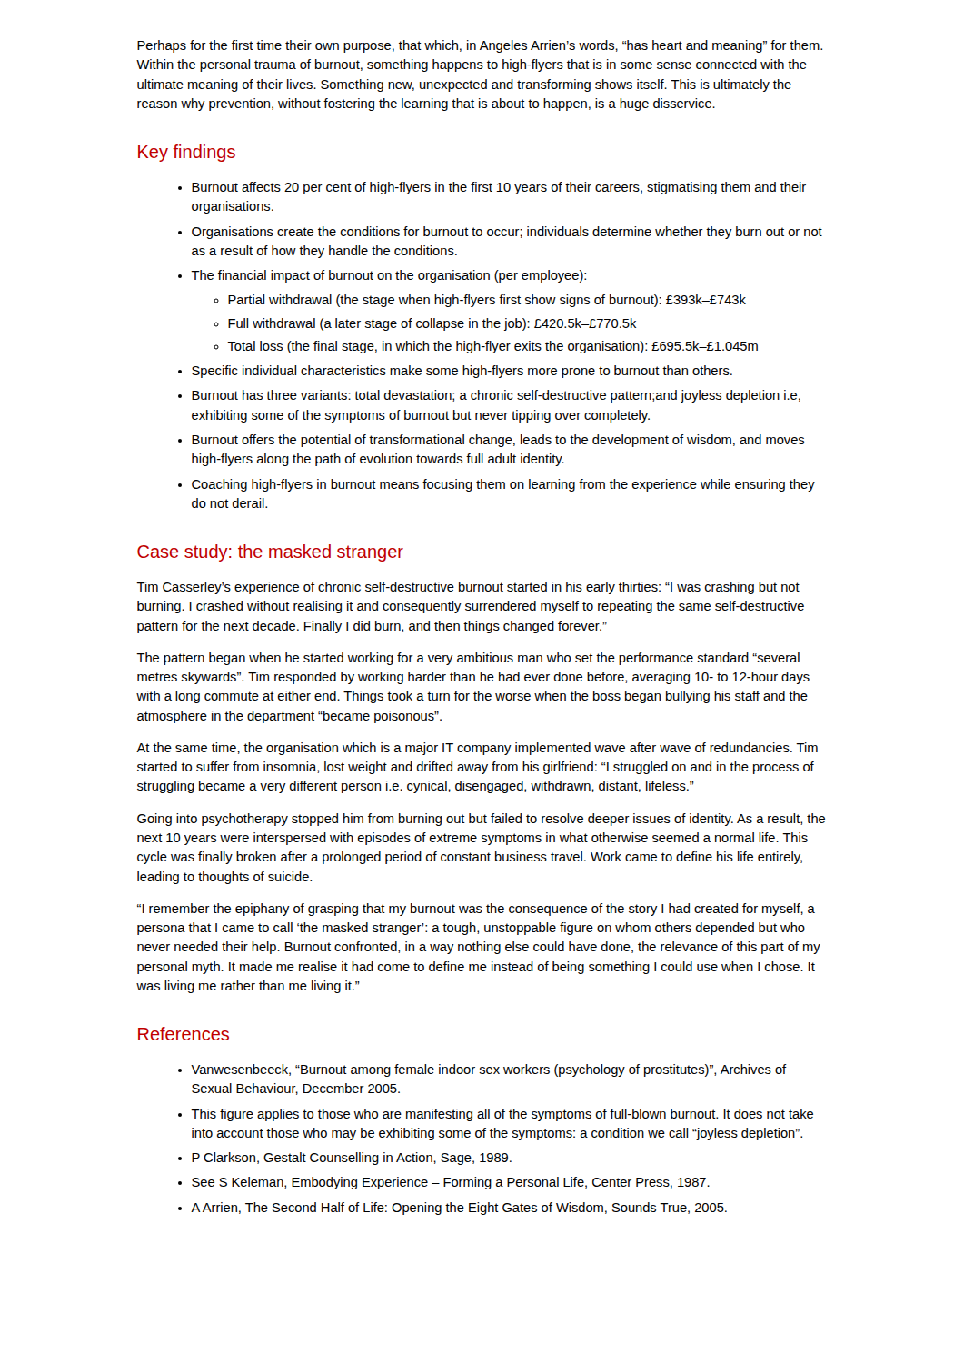Perhaps for the first time their own purpose, that which, in Angeles Arrien’s words, “has heart and meaning” for them. Within the personal trauma of burnout, something happens to high-flyers that is in some sense connected with the ultimate meaning of their lives. Something new, unexpected and transforming shows itself. This is ultimately the reason why prevention, without fostering the learning that is about to happen, is a huge disservice.
Key findings
Burnout affects 20 per cent of high-flyers in the first 10 years of their careers, stigmatising them and their organisations.
Organisations create the conditions for burnout to occur; individuals determine whether they burn out or not as a result of how they handle the conditions.
The financial impact of burnout on the organisation (per employee):
Partial withdrawal (the stage when high-flyers first show signs of burnout): £393k–£743k
Full withdrawal (a later stage of collapse in the job): £420.5k–£770.5k
Total loss (the final stage, in which the high-flyer exits the organisation): £695.5k–£1.045m
Specific individual characteristics make some high-flyers more prone to burnout than others.
Burnout has three variants: total devastation; a chronic self-destructive pattern;and joyless depletion i.e, exhibiting some of the symptoms of burnout but never tipping over completely.
Burnout offers the potential of transformational change, leads to the development of wisdom, and moves high-flyers along the path of evolution towards full adult identity.
Coaching high-flyers in burnout means focusing them on learning from the experience while ensuring they do not derail.
Case study: the masked stranger
Tim Casserley’s experience of chronic self-destructive burnout started in his early thirties: “I was crashing but not burning. I crashed without realising it and consequently surrendered myself to repeating the same self-destructive pattern for the next decade. Finally I did burn, and then things changed forever.”
The pattern began when he started working for a very ambitious man who set the performance standard “several metres skywards”. Tim responded by working harder than he had ever done before, averaging 10- to 12-hour days with a long commute at either end. Things took a turn for the worse when the boss began bullying his staff and the atmosphere in the department “became poisonous”.
At the same time, the organisation which is a major IT company implemented wave after wave of redundancies. Tim started to suffer from insomnia, lost weight and drifted away from his girlfriend: “I struggled on and in the process of struggling became a very different person i.e. cynical, disengaged, withdrawn, distant, lifeless.”
Going into psychotherapy stopped him from burning out but failed to resolve deeper issues of identity. As a result, the next 10 years were interspersed with episodes of extreme symptoms in what otherwise seemed a normal life. This cycle was finally broken after a prolonged period of constant business travel. Work came to define his life entirely, leading to thoughts of suicide.
“I remember the epiphany of grasping that my burnout was the consequence of the story I had created for myself, a persona that I came to call ‘the masked stranger’: a tough, unstoppable figure on whom others depended but who never needed their help. Burnout confronted, in a way nothing else could have done, the relevance of this part of my personal myth. It made me realise it had come to define me instead of being something I could use when I chose. It was living me rather than me living it.”
References
Vanwesenbeeck, “Burnout among female indoor sex workers (psychology of prostitutes)”, Archives of Sexual Behaviour, December 2005.
This figure applies to those who are manifesting all of the symptoms of full-blown burnout. It does not take into account those who may be exhibiting some of the symptoms: a condition we call “joyless depletion”.
P Clarkson, Gestalt Counselling in Action, Sage, 1989.
See S Keleman, Embodying Experience – Forming a Personal Life, Center Press, 1987.
A Arrien, The Second Half of Life: Opening the Eight Gates of Wisdom, Sounds True, 2005.